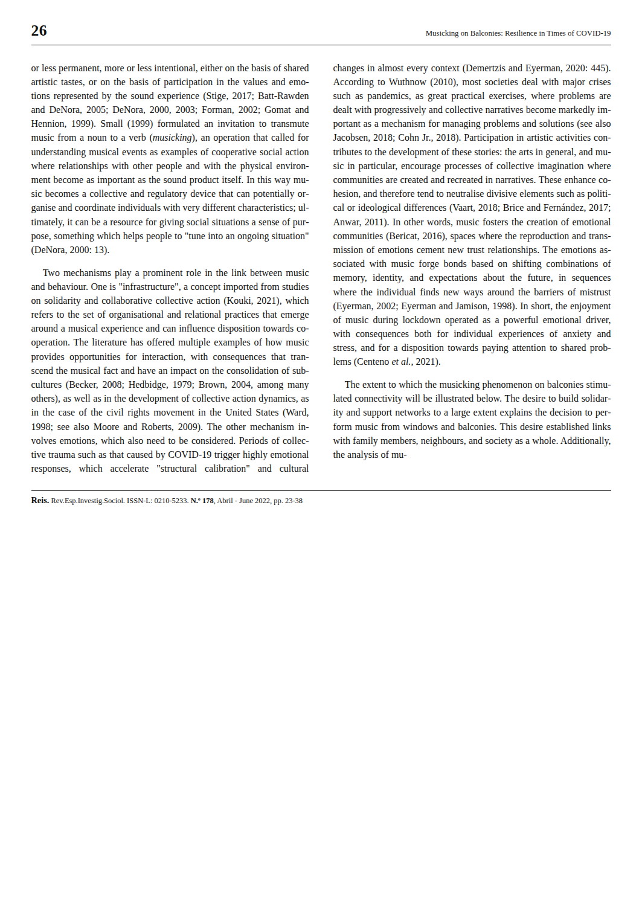26
Musicking on Balconies: Resilience in Times of COVID-19
or less permanent, more or less intentional, either on the basis of shared artistic tastes, or on the basis of participation in the values and emotions represented by the sound experience (Stige, 2017; Batt-Rawden and DeNora, 2005; DeNora, 2000, 2003; Forman, 2002; Gomat and Hennion, 1999). Small (1999) formulated an invitation to transmute music from a noun to a verb (musicking), an operation that called for understanding musical events as examples of cooperative social action where relationships with other people and with the physical environment become as important as the sound product itself. In this way music becomes a collective and regulatory device that can potentially organise and coordinate individuals with very different characteristics; ultimately, it can be a resource for giving social situations a sense of purpose, something which helps people to "tune into an ongoing situation" (DeNora, 2000: 13).
Two mechanisms play a prominent role in the link between music and behaviour. One is "infrastructure", a concept imported from studies on solidarity and collaborative collective action (Kouki, 2021), which refers to the set of organisational and relational practices that emerge around a musical experience and can influence disposition towards cooperation. The literature has offered multiple examples of how music provides opportunities for interaction, with consequences that transcend the musical fact and have an impact on the consolidation of subcultures (Becker, 2008; Hedbidge, 1979; Brown, 2004, among many others), as well as in the development of collective action dynamics, as in the case of the civil rights movement in the United States (Ward, 1998; see also Moore and Roberts, 2009). The other mechanism involves emotions, which also need to be considered. Periods of collective trauma such as that caused by COVID-19 trigger highly emotional responses, which accelerate "structural calibration" and cultural changes in almost every context (Demertzis and Eyerman, 2020: 445). According to Wuthnow (2010), most societies deal with major crises such as pandemics, as great practical exercises, where problems are dealt with progressively and collective narratives become markedly important as a mechanism for managing problems and solutions (see also Jacobsen, 2018; Cohn Jr., 2018). Participation in artistic activities contributes to the development of these stories: the arts in general, and music in particular, encourage processes of collective imagination where communities are created and recreated in narratives. These enhance cohesion, and therefore tend to neutralise divisive elements such as political or ideological differences (Vaart, 2018; Brice and Fernández, 2017; Anwar, 2011). In other words, music fosters the creation of emotional communities (Bericat, 2016), spaces where the reproduction and transmission of emotions cement new trust relationships. The emotions associated with music forge bonds based on shifting combinations of memory, identity, and expectations about the future, in sequences where the individual finds new ways around the barriers of mistrust (Eyerman, 2002; Eyerman and Jamison, 1998). In short, the enjoyment of music during lockdown operated as a powerful emotional driver, with consequences both for individual experiences of anxiety and stress, and for a disposition towards paying attention to shared problems (Centeno et al., 2021).
The extent to which the musicking phenomenon on balconies stimulated connectivity will be illustrated below. The desire to build solidarity and support networks to a large extent explains the decision to perform music from windows and balconies. This desire established links with family members, neighbours, and society as a whole. Additionally, the analysis of mu-
Reis. Rev.Esp.Investig.Sociol. ISSN-L: 0210-5233. N.º 178, Abril - June 2022, pp. 23-38